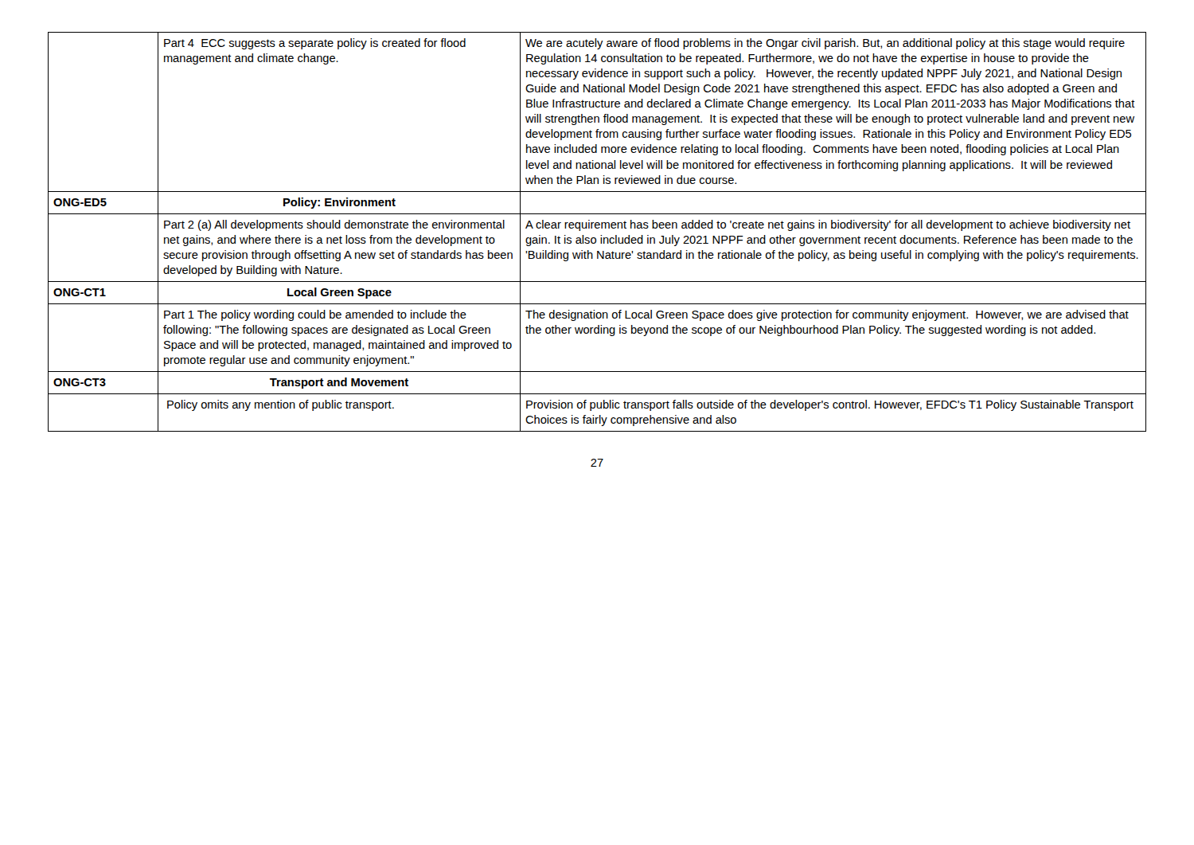| | Part 4 ECC suggests a separate policy is created for flood management and climate change. | We are acutely aware of flood problems in the Ongar civil parish. But, an additional policy at this stage would require Regulation 14 consultation to be repeated. Furthermore, we do not have the expertise in house to provide the necessary evidence in support such a policy. However, the recently updated NPPF July 2021, and National Design Guide and National Model Design Code 2021 have strengthened this aspect. EFDC has also adopted a Green and Blue Infrastructure and declared a Climate Change emergency. Its Local Plan 2011-2033 has Major Modifications that will strengthen flood management. It is expected that these will be enough to protect vulnerable land and prevent new development from causing further surface water flooding issues. Rationale in this Policy and Environment Policy ED5 have included more evidence relating to local flooding. Comments have been noted, flooding policies at Local Plan level and national level will be monitored for effectiveness in forthcoming planning applications. It will be reviewed when the Plan is reviewed in due course. |
| ONG-ED5 | Policy: Environment | |
| | Part 2 (a) All developments should demonstrate the environmental net gains, and where there is a net loss from the development to secure provision through offsetting A new set of standards has been developed by Building with Nature. | A clear requirement has been added to 'create net gains in biodiversity' for all development to achieve biodiversity net gain. It is also included in July 2021 NPPF and other government recent documents. Reference has been made to the 'Building with Nature' standard in the rationale of the policy, as being useful in complying with the policy's requirements. |
| ONG-CT1 | Local Green Space | |
| | Part 1 The policy wording could be amended to include the following: "The following spaces are designated as Local Green Space and will be protected, managed, maintained and improved to promote regular use and community enjoyment." | The designation of Local Green Space does give protection for community enjoyment. However, we are advised that the other wording is beyond the scope of our Neighbourhood Plan Policy. The suggested wording is not added. |
| ONG-CT3 | Transport and Movement | |
| | Policy omits any mention of public transport. | Provision of public transport falls outside of the developer's control. However, EFDC's T1 Policy Sustainable Transport Choices is fairly comprehensive and also |
27